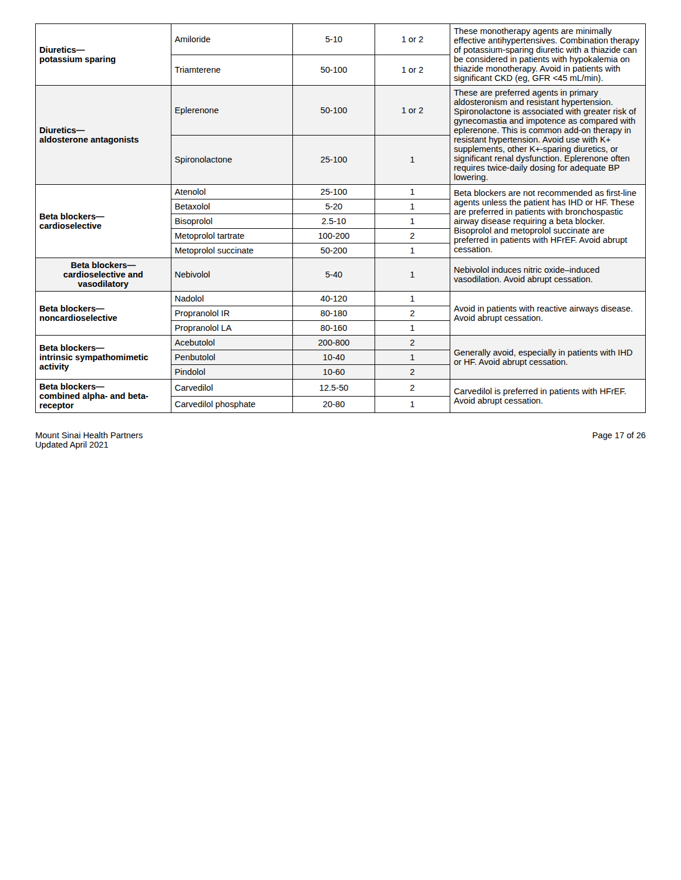| Diuretics— potassium sparing | Amiloride | 5-10 | 1 or 2 | These monotherapy agents are minimally effective antihypertensives. Combination therapy of potassium-sparing diuretic with a thiazide can be considered in patients with hypokalemia on thiazide monotherapy. Avoid in patients with significant CKD (eg, GFR <45 mL/min). |
| Triamterene | 50-100 | 1 or 2 |
| Diuretics— aldosterone antagonists | Eplerenone | 50-100 | 1 or 2 | These are preferred agents in primary aldosteronism and resistant hypertension. Spironolactone is associated with greater risk of gynecomastia and impotence as compared with eplerenone. This is common add-on therapy in resistant hypertension. Avoid use with K+ supplements, other K+-sparing diuretics, or significant renal dysfunction. Eplerenone often requires twice-daily dosing for adequate BP lowering. |
| Spironolactone | 25-100 | 1 |
| Beta blockers— cardioselective | Atenolol | 25-100 | 1 | Beta blockers are not recommended as first-line agents unless the patient has IHD or HF. These are preferred in patients with bronchospastic airway disease requiring a beta blocker. Bisoprolol and metoprolol succinate are preferred in patients with HFrEF. Avoid abrupt cessation. |
| Betaxolol | 5-20 | 1 |
| Bisoprolol | 2.5-10 | 1 |
| Metoprolol tartrate | 100-200 | 2 |
| Metoprolol succinate | 50-200 | 1 |
| Beta blockers— cardioselective and vasodilatory | Nebivolol | 5-40 | 1 | Nebivolol induces nitric oxide–induced vasodilation. Avoid abrupt cessation. |
| Beta blockers— noncardioselective | Nadolol | 40-120 | 1 | Avoid in patients with reactive airways disease. Avoid abrupt cessation. |
| Propranolol IR | 80-180 | 2 |
| Propranolol LA | 80-160 | 1 |
| Beta blockers— intrinsic sympathomimetic activity | Acebutolol | 200-800 | 2 | Generally avoid, especially in patients with IHD or HF. Avoid abrupt cessation. |
| Penbutolol | 10-40 | 1 |
| Pindolol | 10-60 | 2 |
| Beta blockers— combined alpha- and beta-receptor | Carvedilol | 12.5-50 | 2 | Carvedilol is preferred in patients with HFrEF. Avoid abrupt cessation. |
| Carvedilol phosphate | 20-80 | 1 |
Mount Sinai Health Partners
Updated April 2021
Page 17 of 26